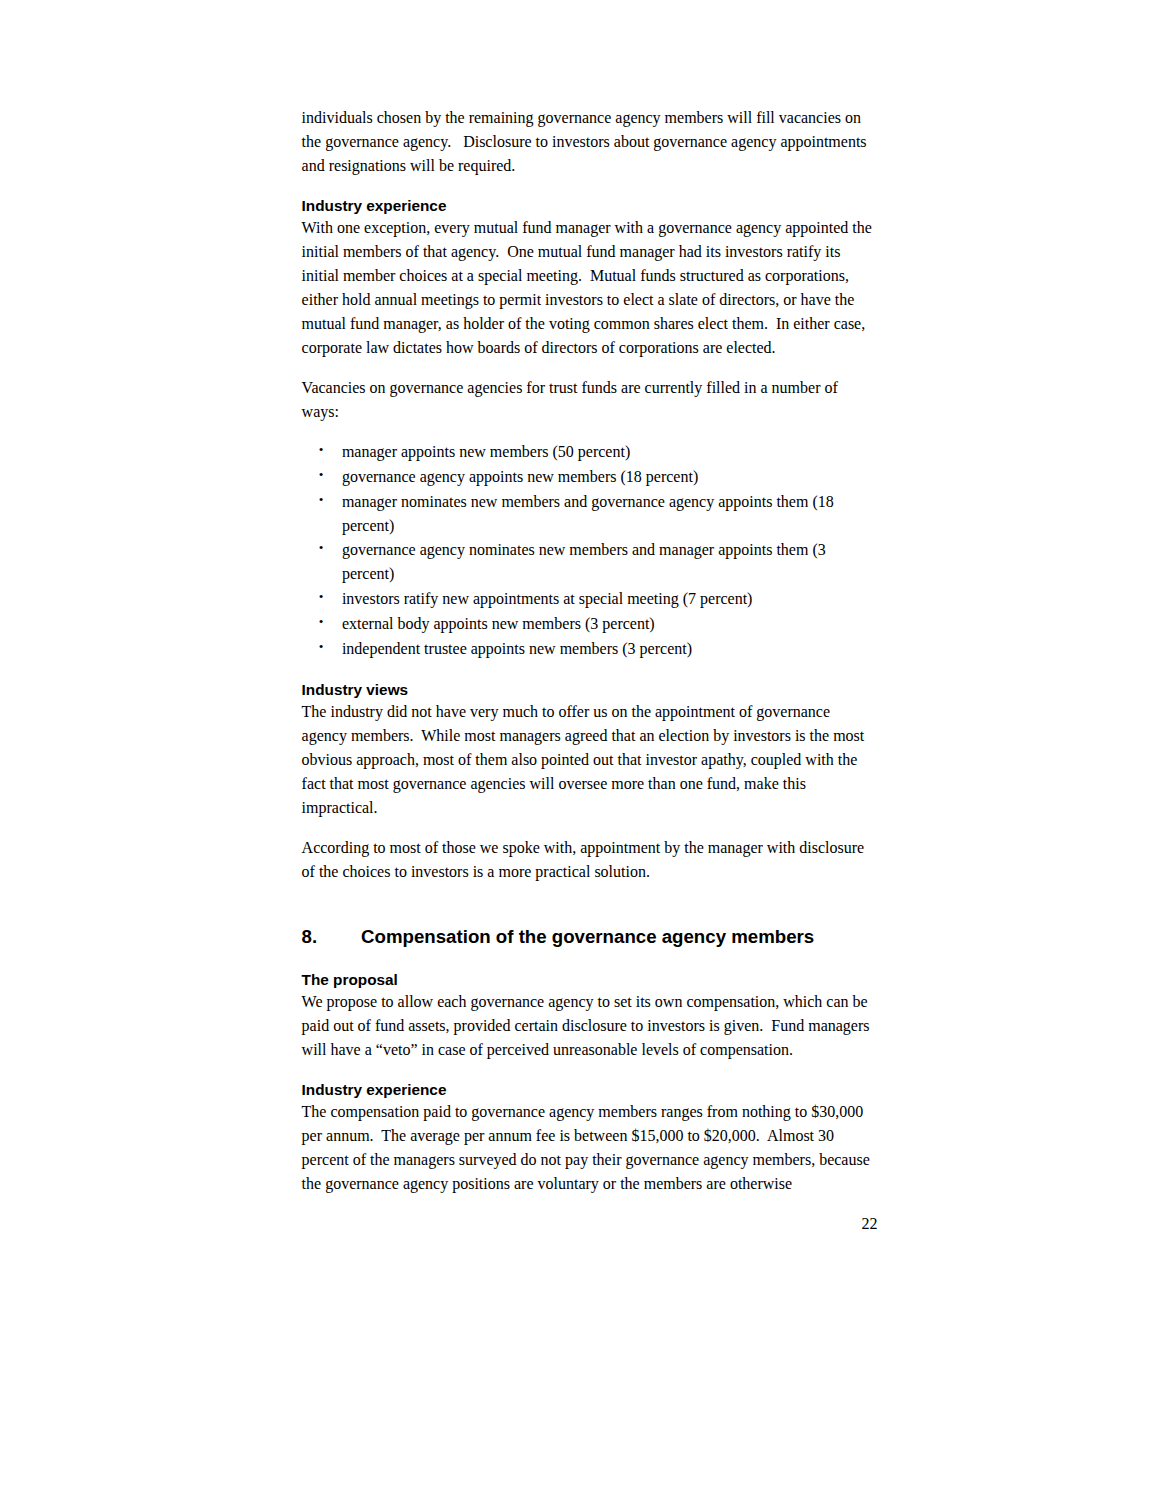individuals chosen by the remaining governance agency members will fill vacancies on the governance agency. Disclosure to investors about governance agency appointments and resignations will be required.
Industry experience
With one exception, every mutual fund manager with a governance agency appointed the initial members of that agency. One mutual fund manager had its investors ratify its initial member choices at a special meeting. Mutual funds structured as corporations, either hold annual meetings to permit investors to elect a slate of directors, or have the mutual fund manager, as holder of the voting common shares elect them. In either case, corporate law dictates how boards of directors of corporations are elected.
Vacancies on governance agencies for trust funds are currently filled in a number of ways:
manager appoints new members (50 percent)
governance agency appoints new members (18 percent)
manager nominates new members and governance agency appoints them (18 percent)
governance agency nominates new members and manager appoints them (3 percent)
investors ratify new appointments at special meeting (7 percent)
external body appoints new members (3 percent)
independent trustee appoints new members (3 percent)
Industry views
The industry did not have very much to offer us on the appointment of governance agency members. While most managers agreed that an election by investors is the most obvious approach, most of them also pointed out that investor apathy, coupled with the fact that most governance agencies will oversee more than one fund, make this impractical.
According to most of those we spoke with, appointment by the manager with disclosure of the choices to investors is a more practical solution.
8. Compensation of the governance agency members
The proposal
We propose to allow each governance agency to set its own compensation, which can be paid out of fund assets, provided certain disclosure to investors is given. Fund managers will have a “veto” in case of perceived unreasonable levels of compensation.
Industry experience
The compensation paid to governance agency members ranges from nothing to $30,000 per annum. The average per annum fee is between $15,000 to $20,000. Almost 30 percent of the managers surveyed do not pay their governance agency members, because the governance agency positions are voluntary or the members are otherwise
22